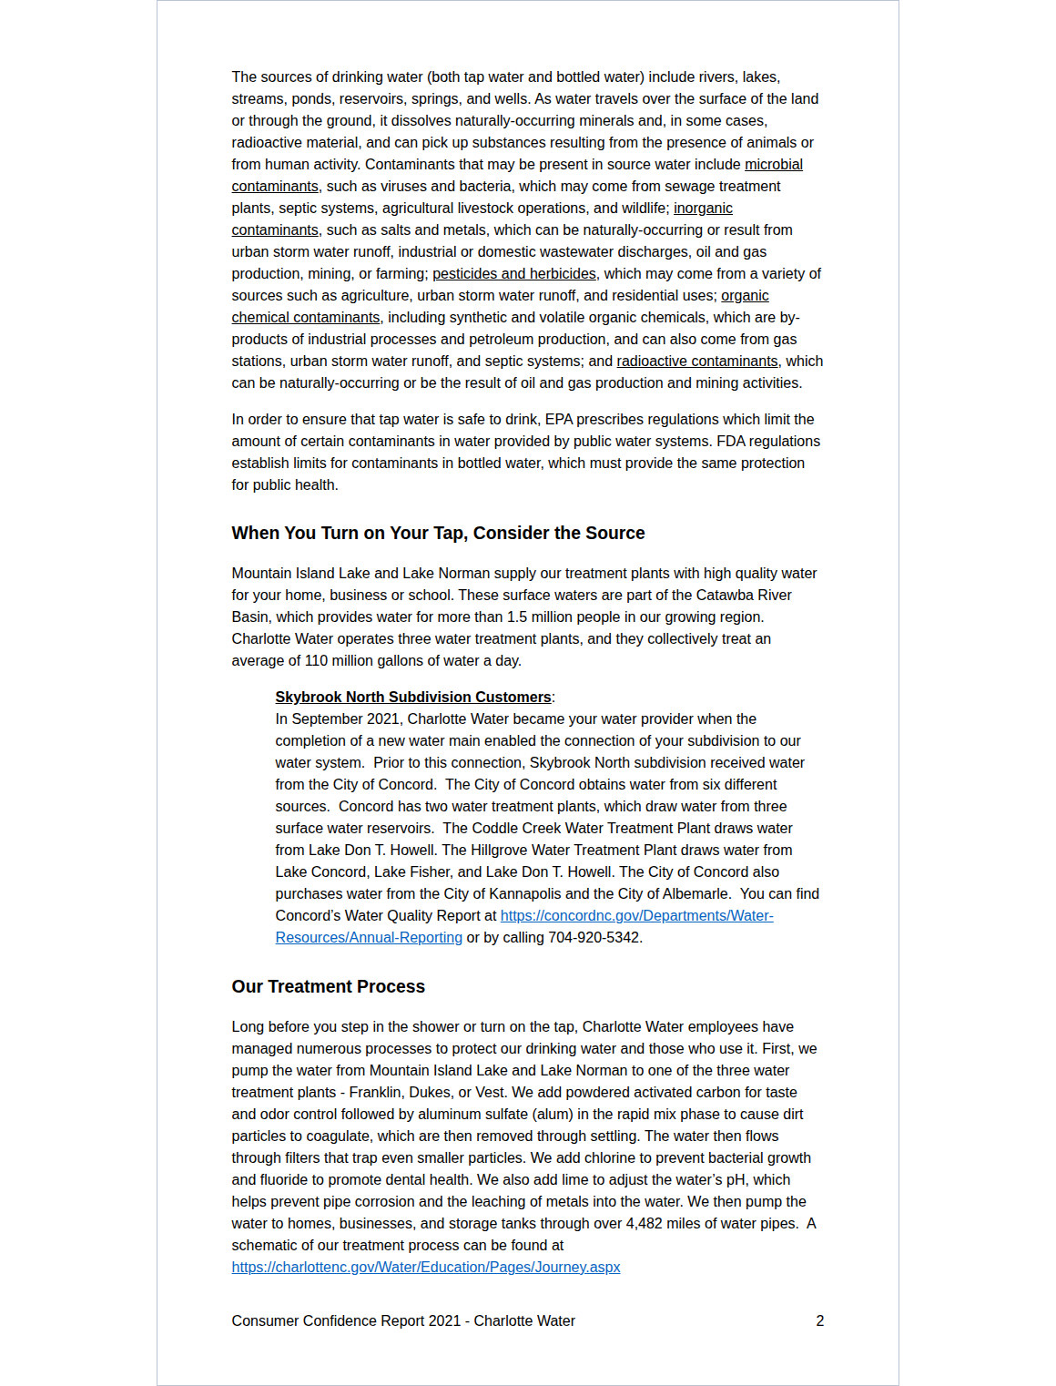The sources of drinking water (both tap water and bottled water) include rivers, lakes, streams, ponds, reservoirs, springs, and wells. As water travels over the surface of the land or through the ground, it dissolves naturally-occurring minerals and, in some cases, radioactive material, and can pick up substances resulting from the presence of animals or from human activity. Contaminants that may be present in source water include microbial contaminants, such as viruses and bacteria, which may come from sewage treatment plants, septic systems, agricultural livestock operations, and wildlife; inorganic contaminants, such as salts and metals, which can be naturally-occurring or result from urban storm water runoff, industrial or domestic wastewater discharges, oil and gas production, mining, or farming; pesticides and herbicides, which may come from a variety of sources such as agriculture, urban storm water runoff, and residential uses; organic chemical contaminants, including synthetic and volatile organic chemicals, which are by-products of industrial processes and petroleum production, and can also come from gas stations, urban storm water runoff, and septic systems; and radioactive contaminants, which can be naturally-occurring or be the result of oil and gas production and mining activities.
In order to ensure that tap water is safe to drink, EPA prescribes regulations which limit the amount of certain contaminants in water provided by public water systems. FDA regulations establish limits for contaminants in bottled water, which must provide the same protection for public health.
When You Turn on Your Tap, Consider the Source
Mountain Island Lake and Lake Norman supply our treatment plants with high quality water for your home, business or school. These surface waters are part of the Catawba River Basin, which provides water for more than 1.5 million people in our growing region. Charlotte Water operates three water treatment plants, and they collectively treat an average of 110 million gallons of water a day.
Skybrook North Subdivision Customers:
In September 2021, Charlotte Water became your water provider when the completion of a new water main enabled the connection of your subdivision to our water system. Prior to this connection, Skybrook North subdivision received water from the City of Concord. The City of Concord obtains water from six different sources. Concord has two water treatment plants, which draw water from three surface water reservoirs. The Coddle Creek Water Treatment Plant draws water from Lake Don T. Howell. The Hillgrove Water Treatment Plant draws water from Lake Concord, Lake Fisher, and Lake Don T. Howell. The City of Concord also purchases water from the City of Kannapolis and the City of Albemarle. You can find Concord’s Water Quality Report at https://concordnc.gov/Departments/Water-Resources/Annual-Reporting or by calling 704-920-5342.
Our Treatment Process
Long before you step in the shower or turn on the tap, Charlotte Water employees have managed numerous processes to protect our drinking water and those who use it. First, we pump the water from Mountain Island Lake and Lake Norman to one of the three water treatment plants - Franklin, Dukes, or Vest. We add powdered activated carbon for taste and odor control followed by aluminum sulfate (alum) in the rapid mix phase to cause dirt particles to coagulate, which are then removed through settling. The water then flows through filters that trap even smaller particles. We add chlorine to prevent bacterial growth and fluoride to promote dental health. We also add lime to adjust the water’s pH, which helps prevent pipe corrosion and the leaching of metals into the water. We then pump the water to homes, businesses, and storage tanks through over 4,482 miles of water pipes. A schematic of our treatment process can be found at https://charlottenc.gov/Water/Education/Pages/Journey.aspx
Consumer Confidence Report 2021 - Charlotte Water 2